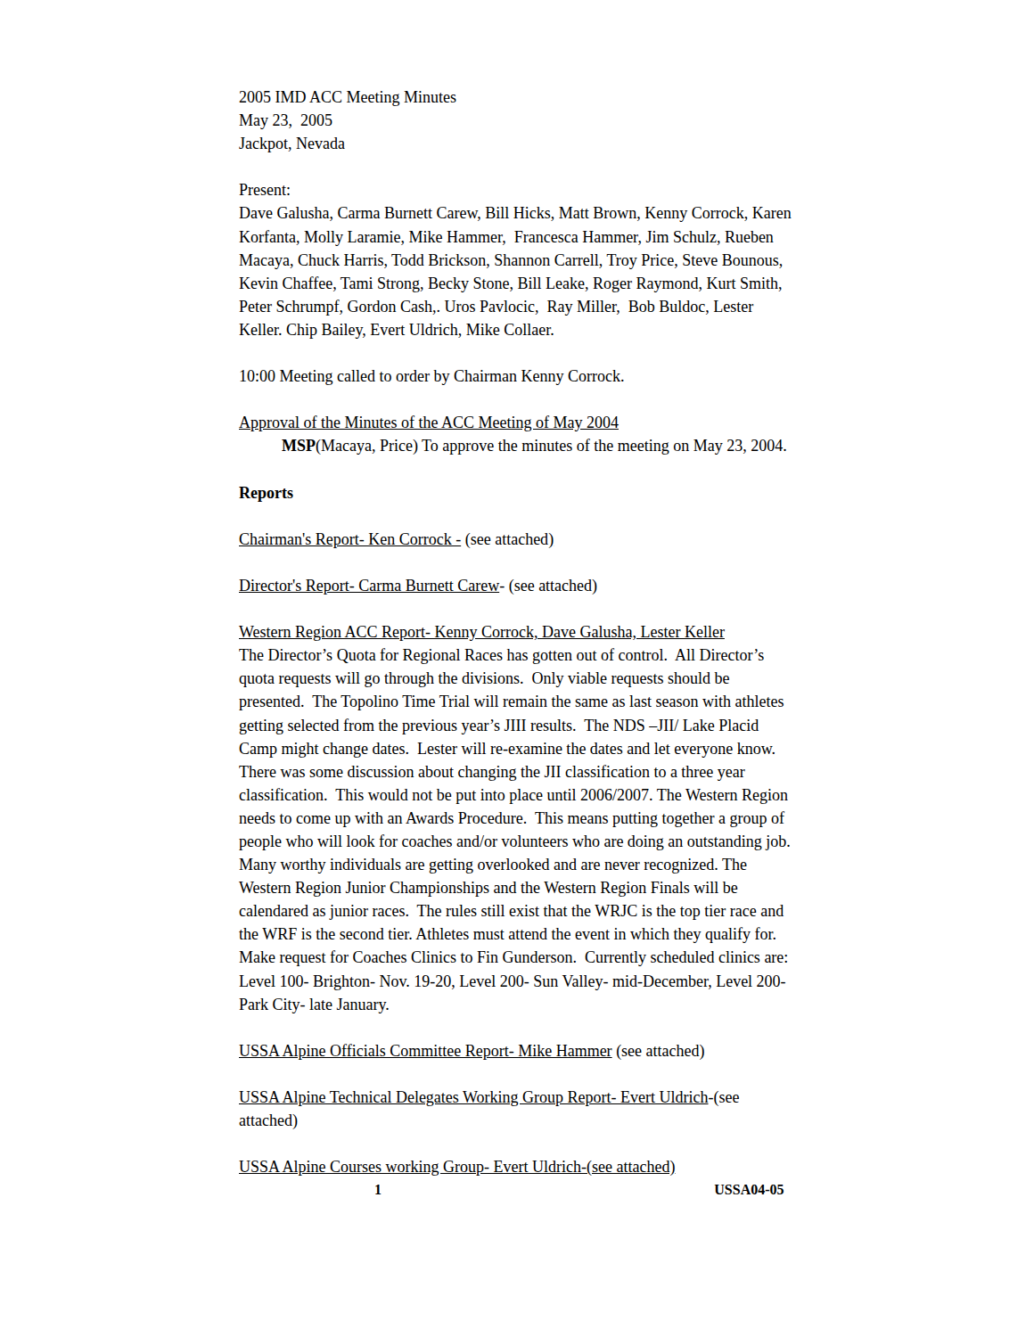2005 IMD ACC Meeting Minutes
May 23, 2005
Jackpot, Nevada
Present:
Dave Galusha, Carma Burnett Carew, Bill Hicks, Matt Brown, Kenny Corrock, Karen Korfanta, Molly Laramie, Mike Hammer, Francesca Hammer, Jim Schulz, Rueben Macaya, Chuck Harris, Todd Brickson, Shannon Carrell, Troy Price, Steve Bounous, Kevin Chaffee, Tami Strong, Becky Stone, Bill Leake, Roger Raymond, Kurt Smith, Peter Schrumpf, Gordon Cash,. Uros Pavlocic, Ray Miller, Bob Buldoc, Lester Keller. Chip Bailey, Evert Uldrich, Mike Collaer.
10:00 Meeting called to order by Chairman Kenny Corrock.
Approval of the Minutes of the ACC Meeting of May 2004
MSP(Macaya, Price) To approve the minutes of the meeting on May 23, 2004.
Reports
Chairman's Report- Ken Corrock - (see attached)
Director's Report- Carma Burnett Carew- (see attached)
Western Region ACC Report- Kenny Corrock, Dave Galusha, Lester Keller
The Director’s Quota for Regional Races has gotten out of control. All Director’s quota requests will go through the divisions. Only viable requests should be presented. The Topolino Time Trial will remain the same as last season with athletes getting selected from the previous year’s JIII results. The NDS –JII/ Lake Placid Camp might change dates. Lester will re-examine the dates and let everyone know. There was some discussion about changing the JII classification to a three year classification. This would not be put into place until 2006/2007. The Western Region needs to come up with an Awards Procedure. This means putting together a group of people who will look for coaches and/or volunteers who are doing an outstanding job. Many worthy individuals are getting overlooked and are never recognized. The Western Region Junior Championships and the Western Region Finals will be calendared as junior races. The rules still exist that the WRJC is the top tier race and the WRF is the second tier. Athletes must attend the event in which they qualify for. Make request for Coaches Clinics to Fin Gunderson. Currently scheduled clinics are: Level 100- Brighton- Nov. 19-20, Level 200- Sun Valley- mid-December, Level 200- Park City- late January.
USSA Alpine Officials Committee Report- Mike Hammer (see attached)
USSA Alpine Technical Delegates Working Group Report- Evert Uldrich-(see attached)
USSA Alpine Courses working Group- Evert Uldrich-(see attached)
1 USSA04-05